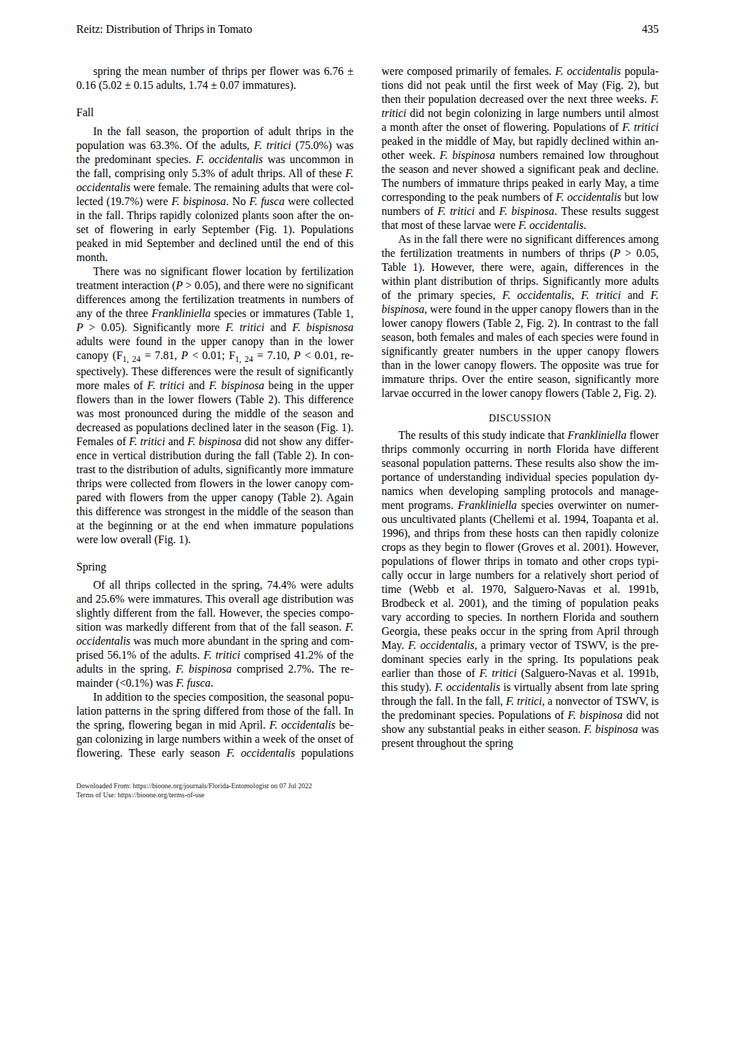Reitz: Distribution of Thrips in Tomato 435
spring the mean number of thrips per flower was 6.76 ± 0.16 (5.02 ± 0.15 adults, 1.74 ± 0.07 immatures).
Fall
In the fall season, the proportion of adult thrips in the population was 63.3%. Of the adults, F. tritici (75.0%) was the predominant species. F. occidentalis was uncommon in the fall, comprising only 5.3% of adult thrips. All of these F. occidentalis were female. The remaining adults that were collected (19.7%) were F. bispinosa. No F. fusca were collected in the fall. Thrips rapidly colonized plants soon after the onset of flowering in early September (Fig. 1). Populations peaked in mid September and declined until the end of this month.
There was no significant flower location by fertilization treatment interaction (P > 0.05), and there were no significant differences among the fertilization treatments in numbers of any of the three Frankliniella species or immatures (Table 1, P > 0.05). Significantly more F. tritici and F. bispisnosa adults were found in the upper canopy than in the lower canopy (F1, 24 = 7.81, P < 0.01; F1, 24 = 7.10, P < 0.01, respectively). These differences were the result of significantly more males of F. tritici and F. bispinosa being in the upper flowers than in the lower flowers (Table 2). This difference was most pronounced during the middle of the season and decreased as populations declined later in the season (Fig. 1). Females of F. tritici and F. bispinosa did not show any difference in vertical distribution during the fall (Table 2). In contrast to the distribution of adults, significantly more immature thrips were collected from flowers in the lower canopy compared with flowers from the upper canopy (Table 2). Again this difference was strongest in the middle of the season than at the beginning or at the end when immature populations were low overall (Fig. 1).
Spring
Of all thrips collected in the spring, 74.4% were adults and 25.6% were immatures. This overall age distribution was slightly different from the fall. However, the species composition was markedly different from that of the fall season. F. occidentalis was much more abundant in the spring and comprised 56.1% of the adults. F. tritici comprised 41.2% of the adults in the spring. F. bispinosa comprised 2.7%. The remainder (<0.1%) was F. fusca.
In addition to the species composition, the seasonal population patterns in the spring differed from those of the fall. In the spring, flowering began in mid April. F. occidentalis began colonizing in large numbers within a week of the onset of flowering. These early season F. occidentalis populations were composed primarily of females. F. occidentalis populations did not peak until the first week of May (Fig. 2), but then their population decreased over the next three weeks. F. tritici did not begin colonizing in large numbers until almost a month after the onset of flowering. Populations of F. tritici peaked in the middle of May, but rapidly declined within another week. F. bispinosa numbers remained low throughout the season and never showed a significant peak and decline. The numbers of immature thrips peaked in early May, a time corresponding to the peak numbers of F. occidentalis but low numbers of F. tritici and F. bispinosa. These results suggest that most of these larvae were F. occidentalis.
As in the fall there were no significant differences among the fertilization treatments in numbers of thrips (P > 0.05, Table 1). However, there were, again, differences in the within plant distribution of thrips. Significantly more adults of the primary species, F. occidentalis, F. tritici and F. bispinosa, were found in the upper canopy flowers than in the lower canopy flowers (Table 2, Fig. 2). In contrast to the fall season, both females and males of each species were found in significantly greater numbers in the upper canopy flowers than in the lower canopy flowers. The opposite was true for immature thrips. Over the entire season, significantly more larvae occurred in the lower canopy flowers (Table 2, Fig. 2).
Discussion
The results of this study indicate that Frankliniella flower thrips commonly occurring in north Florida have different seasonal population patterns. These results also show the importance of understanding individual species population dynamics when developing sampling protocols and management programs. Frankliniella species overwinter on numerous uncultivated plants (Chellemi et al. 1994, Toapanta et al. 1996), and thrips from these hosts can then rapidly colonize crops as they begin to flower (Groves et al. 2001). However, populations of flower thrips in tomato and other crops typically occur in large numbers for a relatively short period of time (Webb et al. 1970, Salguero-Navas et al. 1991b, Brodbeck et al. 2001), and the timing of population peaks vary according to species. In northern Florida and southern Georgia, these peaks occur in the spring from April through May. F. occidentalis, a primary vector of TSWV, is the predominant species early in the spring. Its populations peak earlier than those of F. tritici (Salguero-Navas et al. 1991b, this study). F. occidentalis is virtually absent from late spring through the fall. In the fall, F. tritici, a nonvector of TSWV, is the predominant species. Populations of F. bispinosa did not show any substantial peaks in either season. F. bispinosa was present throughout the spring
Downloaded From: https://bioone.org/journals/Florida-Entomologist on 07 Jul 2022
Terms of Use: https://bioone.org/terms-of-use